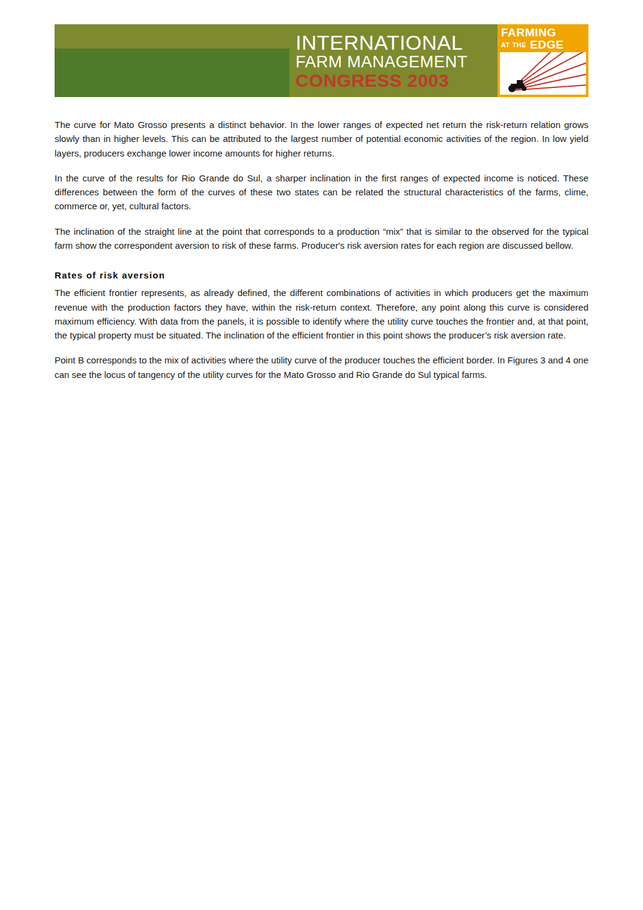International
Farm Management
Congress 2003
Farming
AT THE Edge
The curve for Mato Grosso presents a distinct behavior. In the lower ranges of expected net return the risk-return relation grows slowly than in higher levels. This can be attributed to the largest number of potential economic activities of the region. In low yield layers, producers exchange lower income amounts for higher returns.
In the curve of the results for Rio Grande do Sul, a sharper inclination in the first ranges of expected income is noticed. These differences between the form of the curves of these two states can be related the structural characteristics of the farms, clime, commerce or, yet, cultural factors.
The inclination of the straight line at the point that corresponds to a production “mix” that is similar to the observed for the typical farm show the correspondent aversion to risk of these farms. Producer's risk aversion rates for each region are discussed bellow.
Rates of risk aversion
The efficient frontier represents, as already defined, the different combinations of activities in which producers get the maximum revenue with the production factors they have, within the risk-return context. Therefore, any point along this curve is considered maximum efficiency. With data from the panels, it is possible to identify where the utility curve touches the frontier and, at that point, the typical property must be situated. The inclination of the efficient frontier in this point shows the producer’s risk aversion rate.
Point B corresponds to the mix of activities where the utility curve of the producer touches the efficient border. In Figures 3 and 4 one can see the locus of tangency of the utility curves for the Mato Grosso and Rio Grande do Sul typical farms.